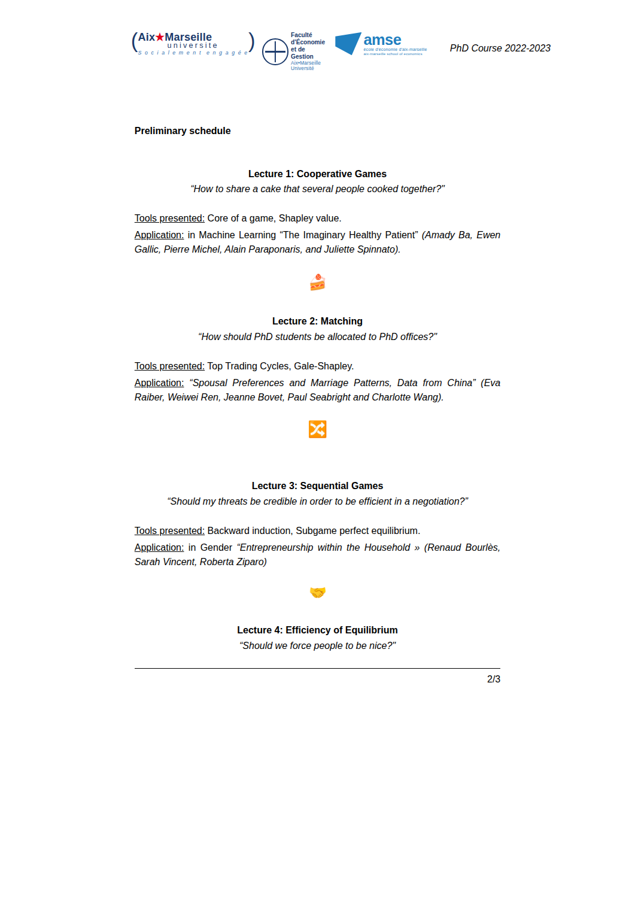(
Aix★Marseille
universite
S o c i a l e m e n t e n g a g é e
)
Faculté d'Économie
et de Gestion
Aix•Marseille Université
amse
école d'économie d'aix-marseille
aix-marseille school of economics
PhD Course 2022-2023
Preliminary schedule
Lecture 1: Cooperative Games
“How to share a cake that several people cooked together?"
Tools presented: Core of a game, Shapley value.
Application: in Machine Learning “The Imaginary Healthy Patient” (Amady Ba, Ewen Gallic, Pierre Michel, Alain Paraponaris, and Juliette Spinnato).
🍰
Lecture 2: Matching
“How should PhD students be allocated to PhD offices?"
Tools presented: Top Trading Cycles, Gale-Shapley.
Application: “Spousal Preferences and Marriage Patterns, Data from China” (Eva Raiber, Weiwei Ren, Jeanne Bovet, Paul Seabright and Charlotte Wang).
🔀
Lecture 3: Sequential Games
“Should my threats be credible in order to be efficient in a negotiation?”
Tools presented: Backward induction, Subgame perfect equilibrium.
Application: in Gender “Entrepreneurship within the Household » (Renaud Bourlès, Sarah Vincent, Roberta Ziparo)
🤝
Lecture 4: Efficiency of Equilibrium
“Should we force people to be nice?"
2/3